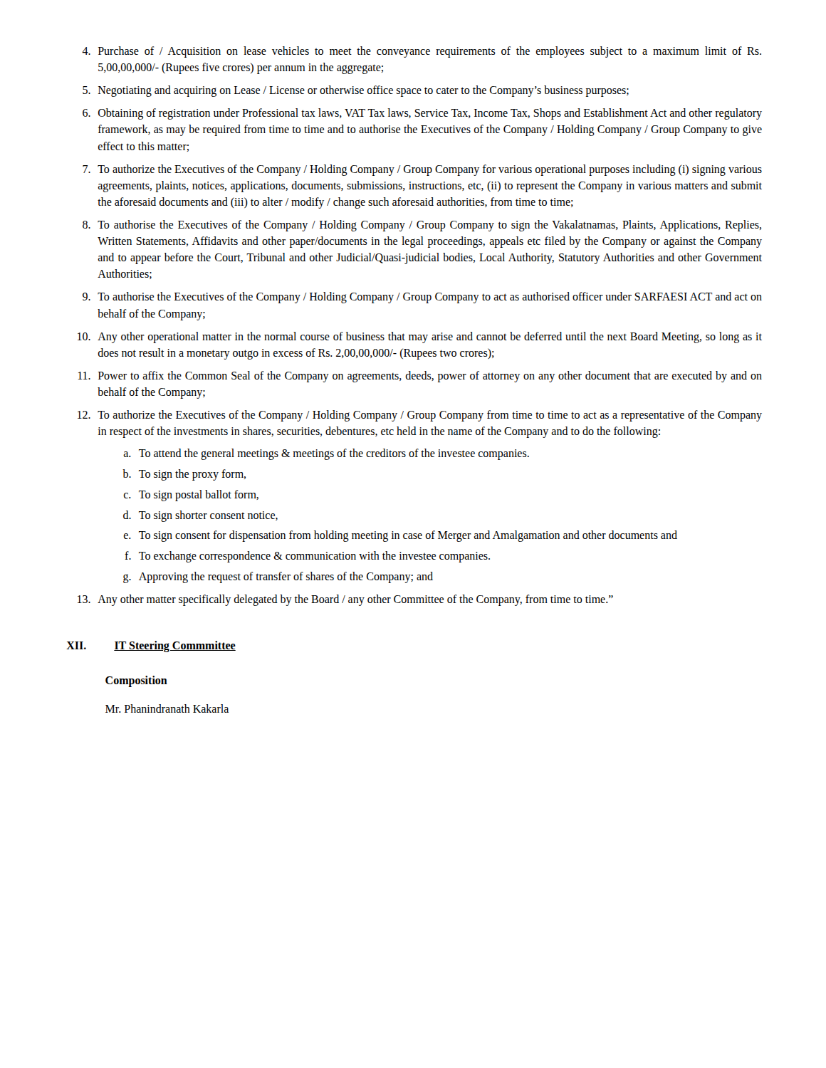Purchase of / Acquisition on lease vehicles to meet the conveyance requirements of the employees subject to a maximum limit of Rs. 5,00,00,000/- (Rupees five crores) per annum in the aggregate;
Negotiating and acquiring on Lease / License or otherwise office space to cater to the Company’s business purposes;
Obtaining of registration under Professional tax laws, VAT Tax laws, Service Tax, Income Tax, Shops and Establishment Act and other regulatory framework, as may be required from time to time and to authorise the Executives of the Company / Holding Company / Group Company to give effect to this matter;
To authorize the Executives of the Company / Holding Company / Group Company for various operational purposes including (i) signing various agreements, plaints, notices, applications, documents, submissions, instructions, etc, (ii) to represent the Company in various matters and submit the aforesaid documents and (iii) to alter / modify / change such aforesaid authorities, from time to time;
To authorise the Executives of the Company / Holding Company / Group Company to sign the Vakalatnamas, Plaints, Applications, Replies, Written Statements, Affidavits and other paper/documents in the legal proceedings, appeals etc filed by the Company or against the Company and to appear before the Court, Tribunal and other Judicial/Quasi-judicial bodies, Local Authority, Statutory Authorities and other Government Authorities;
To authorise the Executives of the Company / Holding Company / Group Company to act as authorised officer under SARFAESI ACT and act on behalf of the Company;
Any other operational matter in the normal course of business that may arise and cannot be deferred until the next Board Meeting, so long as it does not result in a monetary outgo in excess of Rs. 2,00,00,000/- (Rupees two crores);
Power to affix the Common Seal of the Company on agreements, deeds, power of attorney on any other document that are executed by and on behalf of the Company;
To authorize the Executives of the Company / Holding Company / Group Company from time to time to act as a representative of the Company in respect of the investments in shares, securities, debentures, etc held in the name of the Company and to do the following:
To attend the general meetings & meetings of the creditors of the investee companies.
To sign the proxy form,
To sign postal ballot form,
To sign shorter consent notice,
To sign consent for dispensation from holding meeting in case of Merger and Amalgamation and other documents and
To exchange correspondence & communication with the investee companies.
Approving the request of transfer of shares of the Company; and
Any other matter specifically delegated by the Board / any other Committee of the Company, from time to time.”
XII. IT Steering Commmittee
Composition
Mr. Phanindranath Kakarla